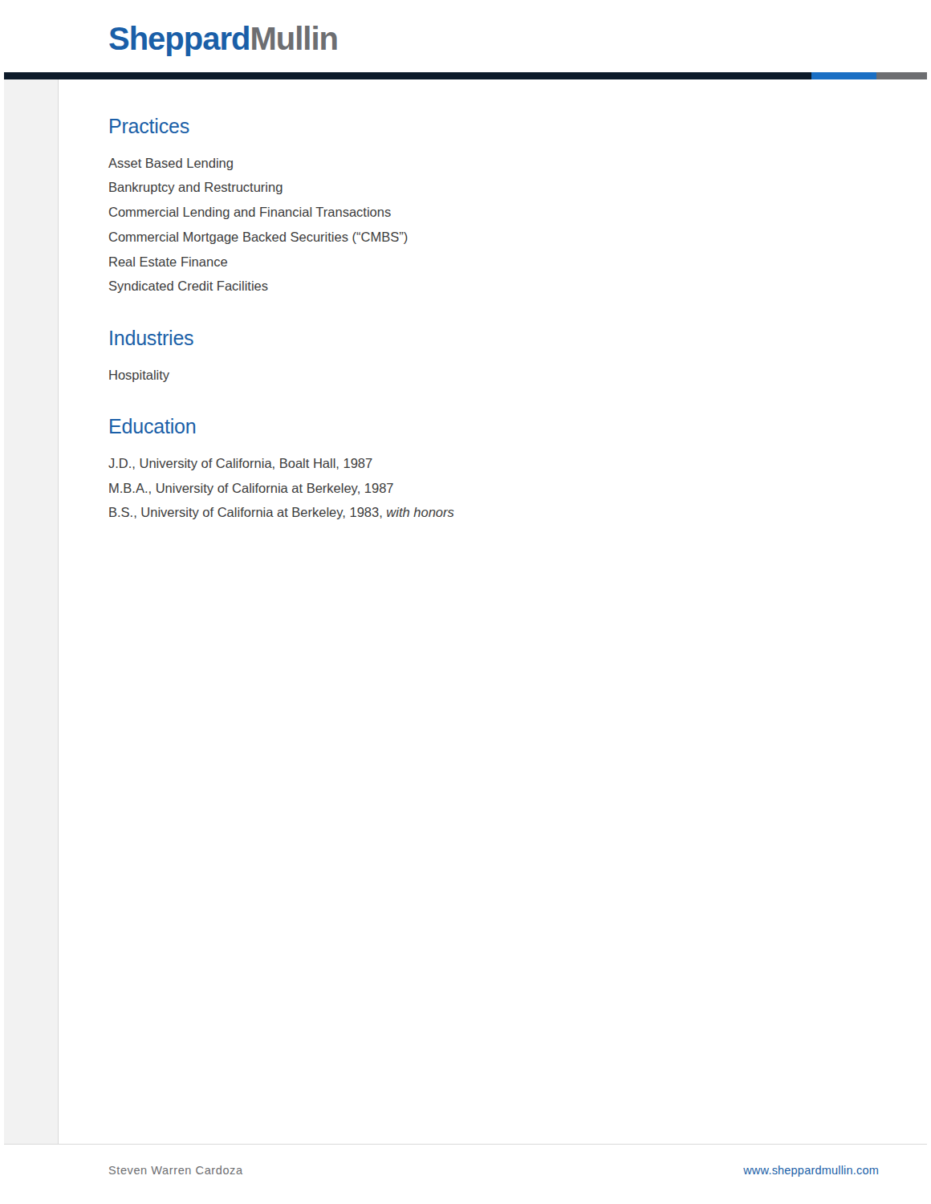Sheppard Mullin
Practices
Asset Based Lending
Bankruptcy and Restructuring
Commercial Lending and Financial Transactions
Commercial Mortgage Backed Securities (“CMBS”)
Real Estate Finance
Syndicated Credit Facilities
Industries
Hospitality
Education
J.D., University of California, Boalt Hall, 1987
M.B.A., University of California at Berkeley, 1987
B.S., University of California at Berkeley, 1983, with honors
Steven Warren Cardoza
www.sheppardmullin.com